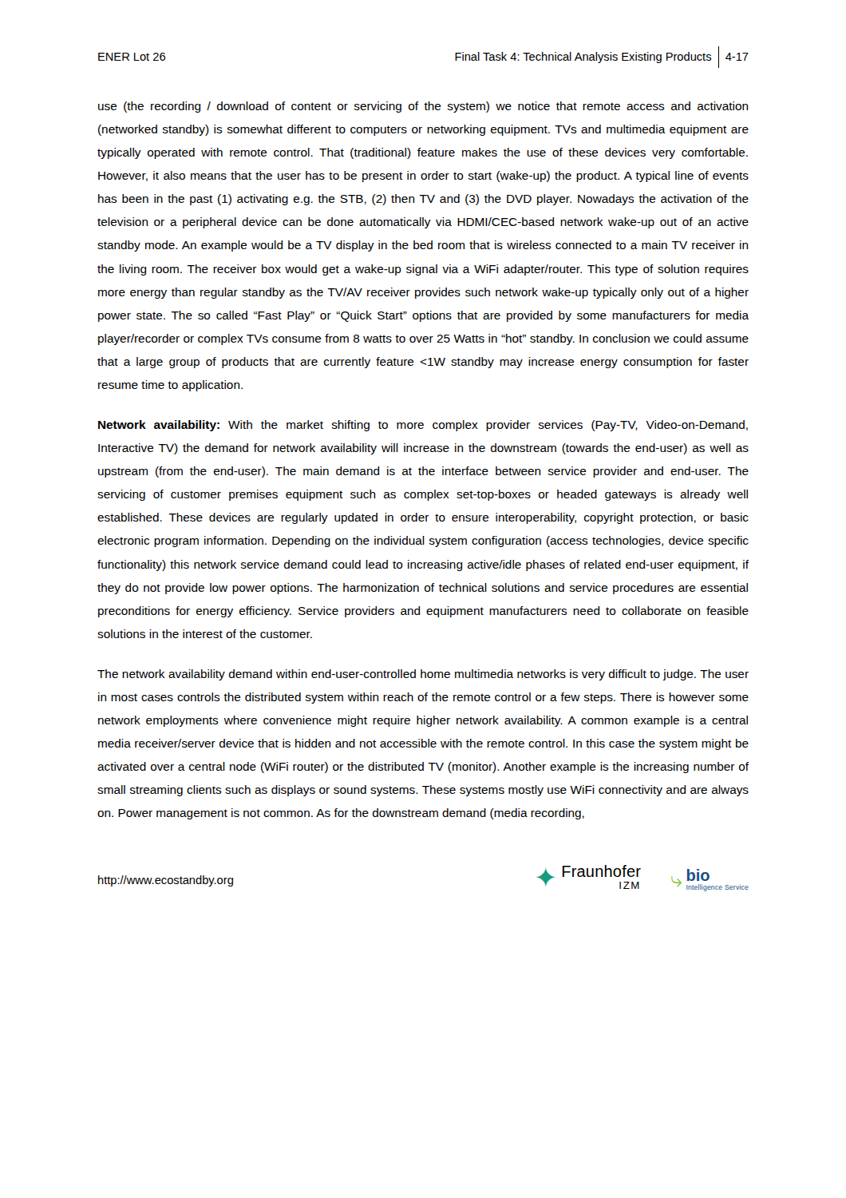ENER Lot 26 Final Task 4: Technical Analysis Existing Products 4-17
use (the recording / download of content or servicing of the system) we notice that remote access and activation (networked standby) is somewhat different to computers or networking equipment. TVs and multimedia equipment are typically operated with remote control. That (traditional) feature makes the use of these devices very comfortable. However, it also means that the user has to be present in order to start (wake-up) the product. A typical line of events has been in the past (1) activating e.g. the STB, (2) then TV and (3) the DVD player. Nowadays the activation of the television or a peripheral device can be done automatically via HDMI/CEC-based network wake-up out of an active standby mode. An example would be a TV display in the bed room that is wireless connected to a main TV receiver in the living room. The receiver box would get a wake-up signal via a WiFi adapter/router. This type of solution requires more energy than regular standby as the TV/AV receiver provides such network wake-up typically only out of a higher power state. The so called “Fast Play” or “Quick Start” options that are provided by some manufacturers for media player/recorder or complex TVs consume from 8 watts to over 25 Watts in “hot” standby. In conclusion we could assume that a large group of products that are currently feature <1W standby may increase energy consumption for faster resume time to application.
Network availability: With the market shifting to more complex provider services (Pay-TV, Video-on-Demand, Interactive TV) the demand for network availability will increase in the downstream (towards the end-user) as well as upstream (from the end-user). The main demand is at the interface between service provider and end-user. The servicing of customer premises equipment such as complex set-top-boxes or headed gateways is already well established. These devices are regularly updated in order to ensure interoperability, copyright protection, or basic electronic program information. Depending on the individual system configuration (access technologies, device specific functionality) this network service demand could lead to increasing active/idle phases of related end-user equipment, if they do not provide low power options. The harmonization of technical solutions and service procedures are essential preconditions for energy efficiency. Service providers and equipment manufacturers need to collaborate on feasible solutions in the interest of the customer.
The network availability demand within end-user-controlled home multimedia networks is very difficult to judge. The user in most cases controls the distributed system within reach of the remote control or a few steps. There is however some network employments where convenience might require higher network availability. A common example is a central media receiver/server device that is hidden and not accessible with the remote control. In this case the system might be activated over a central node (WiFi router) or the distributed TV (monitor). Another example is the increasing number of small streaming clients such as displays or sound systems. These systems mostly use WiFi connectivity and are always on. Power management is not common. As for the downstream demand (media recording,
http://www.ecostandby.org
✦ Fraunhofer IZM
⤷ bio Intelligence Service